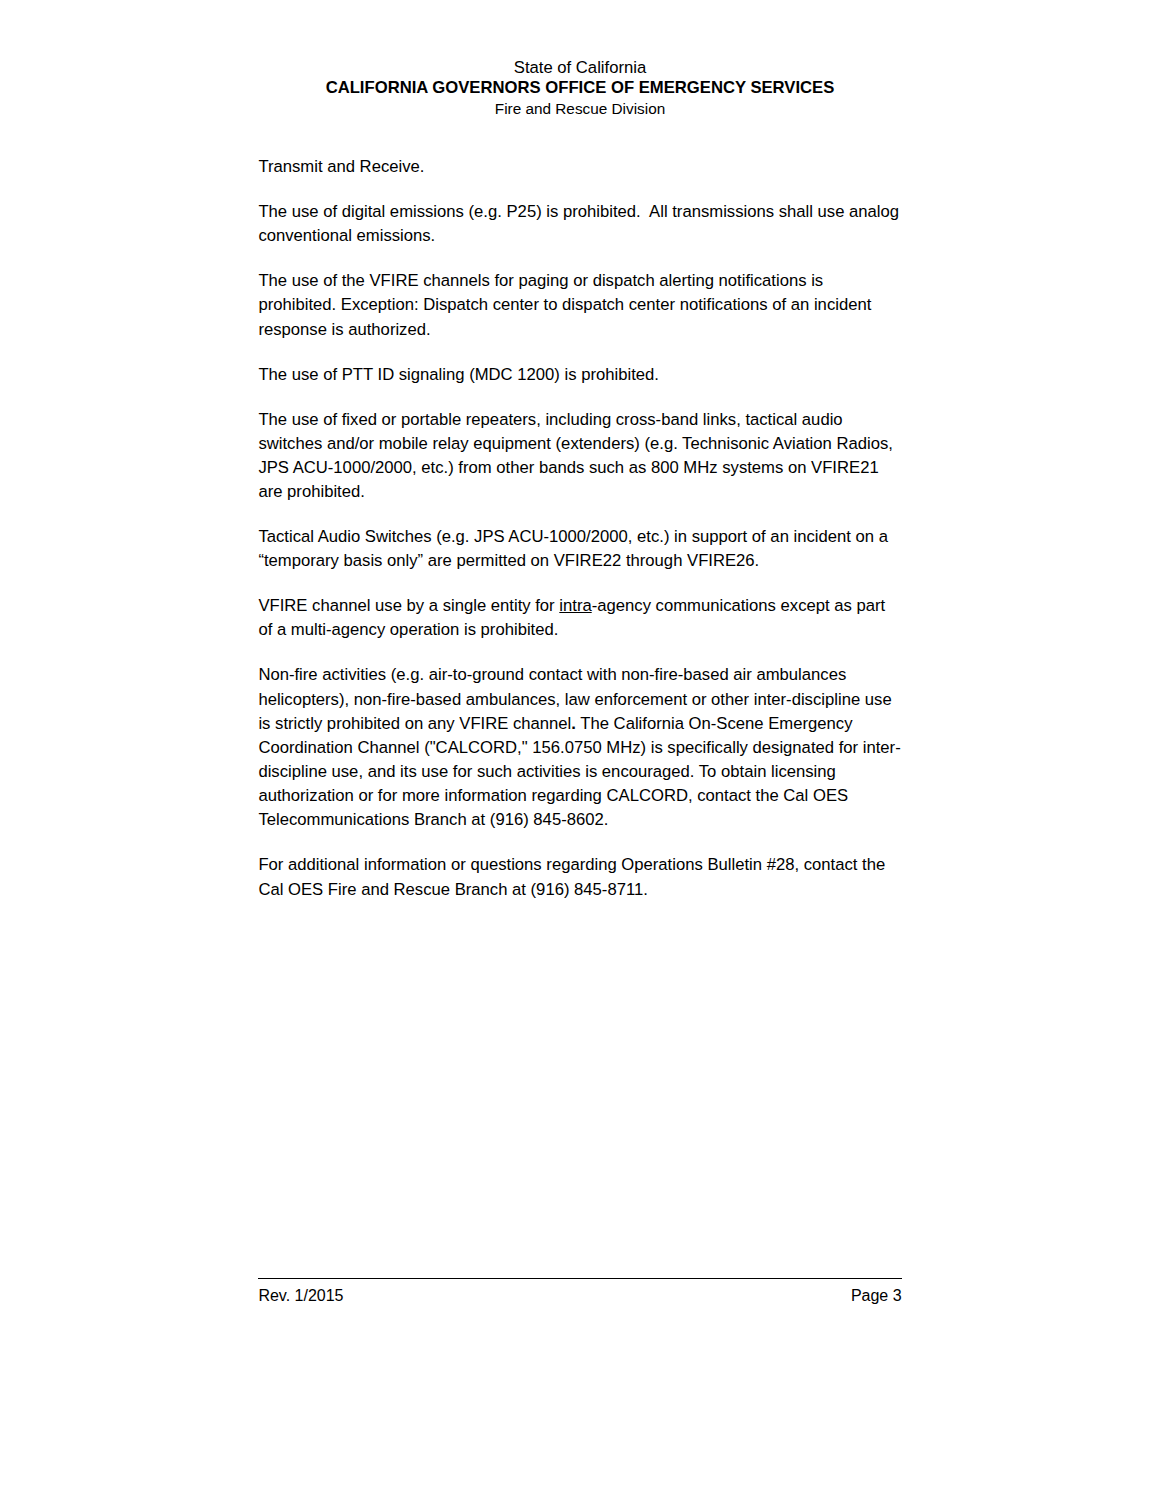State of California
CALIFORNIA GOVERNORS OFFICE OF EMERGENCY SERVICES
Fire and Rescue Division
Transmit and Receive.
The use of digital emissions (e.g. P25) is prohibited. All transmissions shall use analog conventional emissions.
The use of the VFIRE channels for paging or dispatch alerting notifications is prohibited. Exception: Dispatch center to dispatch center notifications of an incident response is authorized.
The use of PTT ID signaling (MDC 1200) is prohibited.
The use of fixed or portable repeaters, including cross-band links, tactical audio switches and/or mobile relay equipment (extenders) (e.g. Technisonic Aviation Radios, JPS ACU-1000/2000, etc.) from other bands such as 800 MHz systems on VFIRE21 are prohibited.
Tactical Audio Switches (e.g. JPS ACU-1000/2000, etc.) in support of an incident on a “temporary basis only” are permitted on VFIRE22 through VFIRE26.
VFIRE channel use by a single entity for intra-agency communications except as part of a multi-agency operation is prohibited.
Non-fire activities (e.g. air-to-ground contact with non-fire-based air ambulances helicopters), non-fire-based ambulances, law enforcement or other inter-discipline use is strictly prohibited on any VFIRE channel. The California On-Scene Emergency Coordination Channel ("CALCORD," 156.0750 MHz) is specifically designated for inter-discipline use, and its use for such activities is encouraged. To obtain licensing authorization or for more information regarding CALCORD, contact the Cal OES Telecommunications Branch at (916) 845-8602.
For additional information or questions regarding Operations Bulletin #28, contact the Cal OES Fire and Rescue Branch at (916) 845-8711.
Rev. 1/2015 Page 3